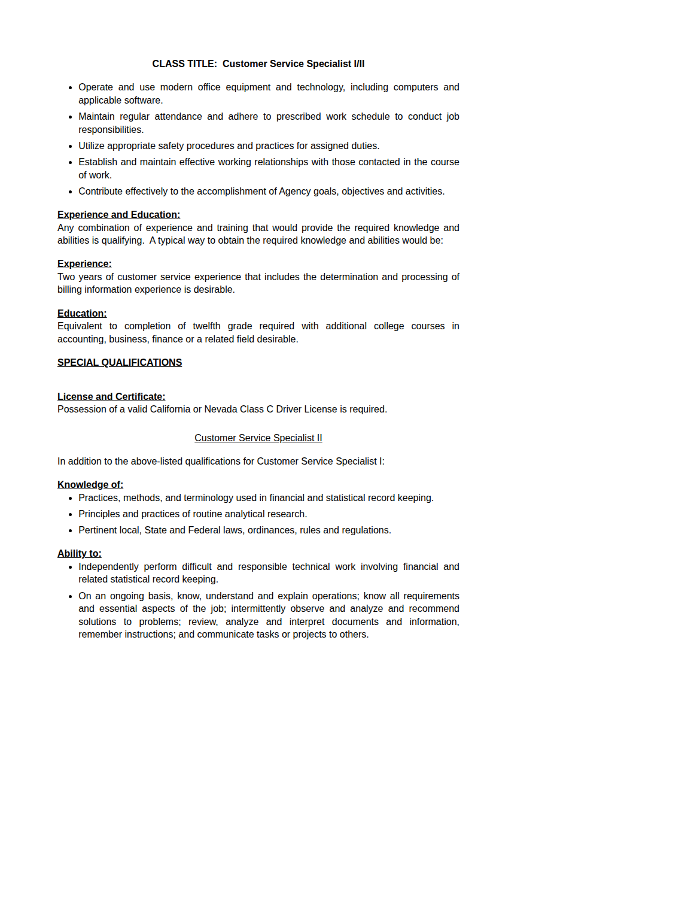CLASS TITLE: Customer Service Specialist I/II
Operate and use modern office equipment and technology, including computers and applicable software.
Maintain regular attendance and adhere to prescribed work schedule to conduct job responsibilities.
Utilize appropriate safety procedures and practices for assigned duties.
Establish and maintain effective working relationships with those contacted in the course of work.
Contribute effectively to the accomplishment of Agency goals, objectives and activities.
Experience and Education:
Any combination of experience and training that would provide the required knowledge and abilities is qualifying. A typical way to obtain the required knowledge and abilities would be:
Experience:
Two years of customer service experience that includes the determination and processing of billing information experience is desirable.
Education:
Equivalent to completion of twelfth grade required with additional college courses in accounting, business, finance or a related field desirable.
SPECIAL QUALIFICATIONS
License and Certificate:
Possession of a valid California or Nevada Class C Driver License is required.
Customer Service Specialist II
In addition to the above-listed qualifications for Customer Service Specialist I:
Knowledge of:
Practices, methods, and terminology used in financial and statistical record keeping.
Principles and practices of routine analytical research.
Pertinent local, State and Federal laws, ordinances, rules and regulations.
Ability to:
Independently perform difficult and responsible technical work involving financial and related statistical record keeping.
On an ongoing basis, know, understand and explain operations; know all requirements and essential aspects of the job; intermittently observe and analyze and recommend solutions to problems; review, analyze and interpret documents and information, remember instructions; and communicate tasks or projects to others.